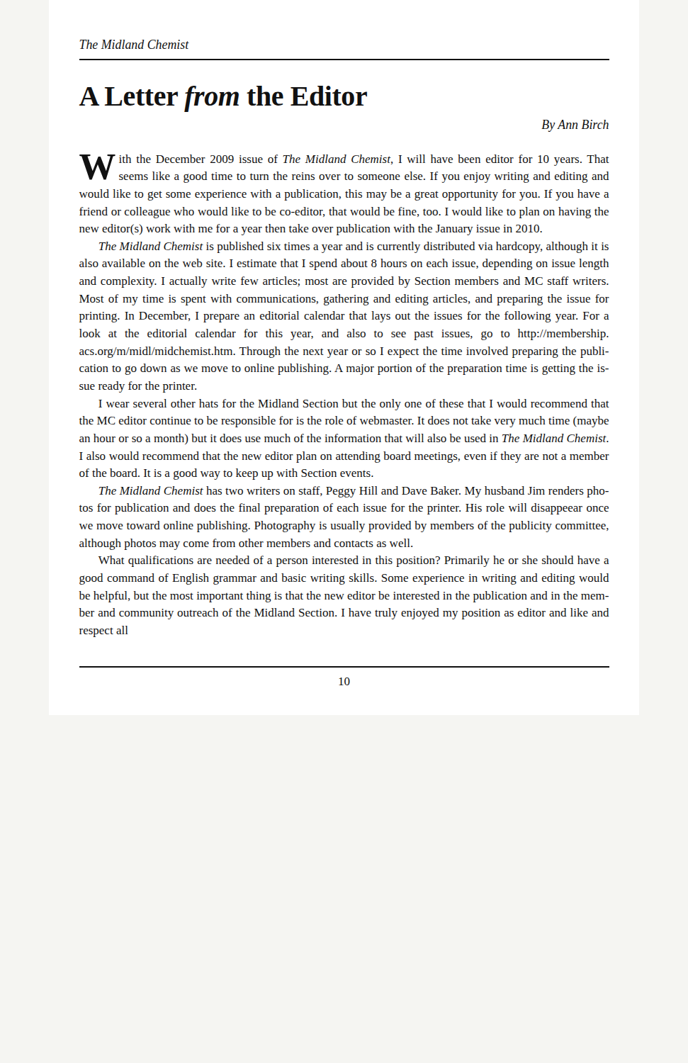The Midland Chemist
A Letter from the Editor
By Ann Birch
With the December 2009 issue of The Midland Chemist, I will have been editor for 10 years. That seems like a good time to turn the reins over to someone else. If you enjoy writing and editing and would like to get some experience with a publication, this may be a great opportunity for you. If you have a friend or colleague who would like to be co-editor, that would be fine, too. I would like to plan on having the new editor(s) work with me for a year then take over publication with the January issue in 2010.
The Midland Chemist is published six times a year and is currently distributed via hardcopy, although it is also available on the web site. I estimate that I spend about 8 hours on each issue, depending on issue length and complexity. I actually write few articles; most are provided by Section members and MC staff writers. Most of my time is spent with communications, gathering and editing articles, and preparing the issue for printing. In December, I prepare an editorial calendar that lays out the issues for the following year. For a look at the editorial calendar for this year, and also to see past issues, go to http://membership. acs.org/m/midl/midchemist.htm. Through the next year or so I expect the time involved preparing the publication to go down as we move to online publishing. A major portion of the preparation time is getting the issue ready for the printer.
I wear several other hats for the Midland Section but the only one of these that I would recommend that the MC editor continue to be responsible for is the role of webmaster. It does not take very much time (maybe an hour or so a month) but it does use much of the information that will also be used in The Midland Chemist. I also would recommend that the new editor plan on attending board meetings, even if they are not a member of the board. It is a good way to keep up with Section events.
The Midland Chemist has two writers on staff, Peggy Hill and Dave Baker. My husband Jim renders photos for publication and does the final preparation of each issue for the printer. His role will disappeear once we move toward online publishing. Photography is usually provided by members of the publicity committee, although photos may come from other members and contacts as well.
What qualifications are needed of a person interested in this position? Primarily he or she should have a good command of English grammar and basic writing skills. Some experience in writing and editing would be helpful, but the most important thing is that the new editor be interested in the publication and in the member and community outreach of the Midland Section. I have truly enjoyed my position as editor and like and respect all
10